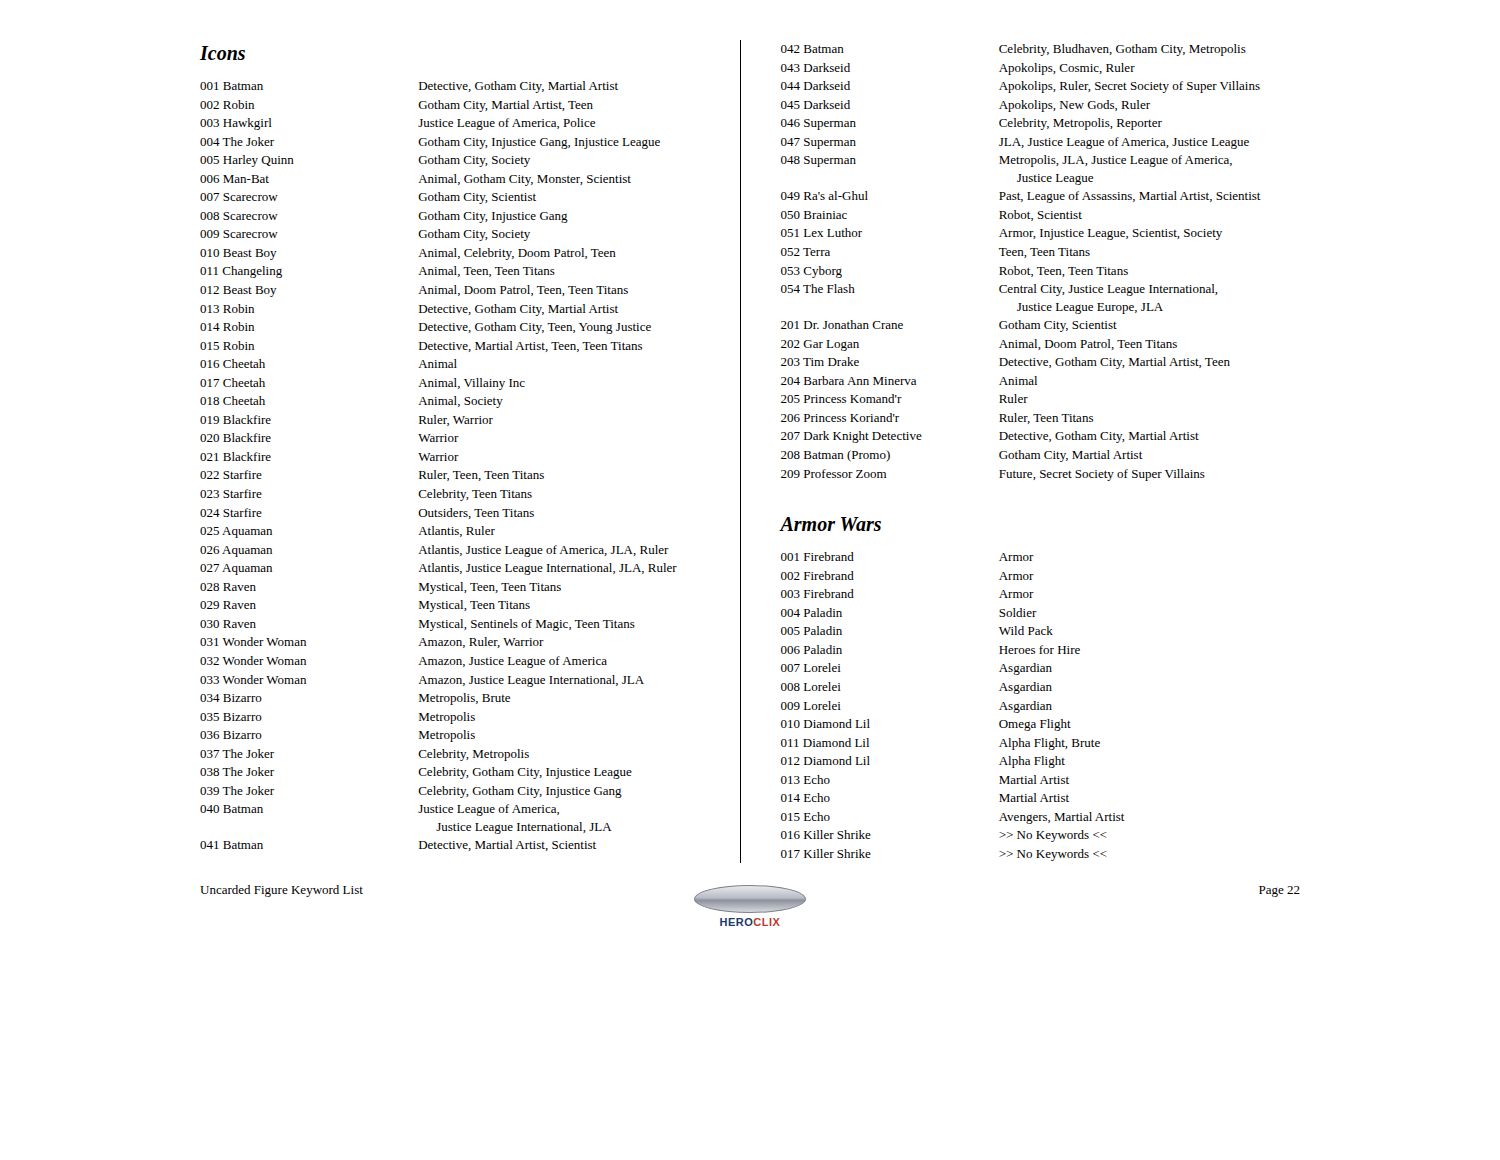Icons
| 001 Batman | Detective, Gotham City, Martial Artist |
| 002 Robin | Gotham City, Martial Artist, Teen |
| 003 Hawkgirl | Justice League of America, Police |
| 004 The Joker | Gotham City, Injustice Gang, Injustice League |
| 005 Harley Quinn | Gotham City, Society |
| 006 Man-Bat | Animal, Gotham City, Monster, Scientist |
| 007 Scarecrow | Gotham City, Scientist |
| 008 Scarecrow | Gotham City, Injustice Gang |
| 009 Scarecrow | Gotham City, Society |
| 010 Beast Boy | Animal, Celebrity, Doom Patrol, Teen |
| 011 Changeling | Animal, Teen, Teen Titans |
| 012 Beast Boy | Animal, Doom Patrol, Teen, Teen Titans |
| 013 Robin | Detective, Gotham City, Martial Artist |
| 014 Robin | Detective, Gotham City, Teen, Young Justice |
| 015 Robin | Detective, Martial Artist, Teen, Teen Titans |
| 016 Cheetah | Animal |
| 017 Cheetah | Animal, Villainy Inc |
| 018 Cheetah | Animal, Society |
| 019 Blackfire | Ruler, Warrior |
| 020 Blackfire | Warrior |
| 021 Blackfire | Warrior |
| 022 Starfire | Ruler, Teen, Teen Titans |
| 023 Starfire | Celebrity, Teen Titans |
| 024 Starfire | Outsiders, Teen Titans |
| 025 Aquaman | Atlantis, Ruler |
| 026 Aquaman | Atlantis, Justice League of America, JLA, Ruler |
| 027 Aquaman | Atlantis, Justice League International, JLA, Ruler |
| 028 Raven | Mystical, Teen, Teen Titans |
| 029 Raven | Mystical, Teen Titans |
| 030 Raven | Mystical, Sentinels of Magic, Teen Titans |
| 031 Wonder Woman | Amazon, Ruler, Warrior |
| 032 Wonder Woman | Amazon, Justice League of America |
| 033 Wonder Woman | Amazon, Justice League International, JLA |
| 034 Bizarro | Metropolis, Brute |
| 035 Bizarro | Metropolis |
| 036 Bizarro | Metropolis |
| 037 The Joker | Celebrity, Metropolis |
| 038 The Joker | Celebrity, Gotham City, Injustice League |
| 039 The Joker | Celebrity, Gotham City, Injustice Gang |
| 040 Batman | Justice League of America, Justice League International, JLA |
| 041 Batman | Detective, Martial Artist, Scientist |
| 042 Batman | Celebrity, Bludhaven, Gotham City, Metropolis |
| 043 Darkseid | Apokolips, Cosmic, Ruler |
| 044 Darkseid | Apokolips, Ruler, Secret Society of Super Villains |
| 045 Darkseid | Apokolips, New Gods, Ruler |
| 046 Superman | Celebrity, Metropolis, Reporter |
| 047 Superman | JLA, Justice League of America, Justice League |
| 048 Superman | Metropolis, JLA, Justice League of America, Justice League |
| 049 Ra's al-Ghul | Past, League of Assassins, Martial Artist, Scientist |
| 050 Brainiac | Robot, Scientist |
| 051 Lex Luthor | Armor, Injustice League, Scientist, Society |
| 052 Terra | Teen, Teen Titans |
| 053 Cyborg | Robot, Teen, Teen Titans |
| 054 The Flash | Central City, Justice League International, Justice League Europe, JLA |
| 201 Dr. Jonathan Crane | Gotham City, Scientist |
| 202 Gar Logan | Animal, Doom Patrol, Teen Titans |
| 203 Tim Drake | Detective, Gotham City, Martial Artist, Teen |
| 204 Barbara Ann Minerva | Animal |
| 205 Princess Komand'r | Ruler |
| 206 Princess Koriand'r | Ruler, Teen Titans |
| 207 Dark Knight Detective | Detective, Gotham City, Martial Artist |
| 208 Batman (Promo) | Gotham City, Martial Artist |
| 209 Professor Zoom | Future, Secret Society of Super Villains |
Armor Wars
| 001 Firebrand | Armor |
| 002 Firebrand | Armor |
| 003 Firebrand | Armor |
| 004 Paladin | Soldier |
| 005 Paladin | Wild Pack |
| 006 Paladin | Heroes for Hire |
| 007 Lorelei | Asgardian |
| 008 Lorelei | Asgardian |
| 009 Lorelei | Asgardian |
| 010 Diamond Lil | Omega Flight |
| 011 Diamond Lil | Alpha Flight, Brute |
| 012 Diamond Lil | Alpha Flight |
| 013 Echo | Martial Artist |
| 014 Echo | Martial Artist |
| 015 Echo | Avengers, Martial Artist |
| 016 Killer Shrike | >> No Keywords << |
| 017 Killer Shrike | >> No Keywords << |
Uncarded Figure Keyword List
Page 22
HEROCLIX